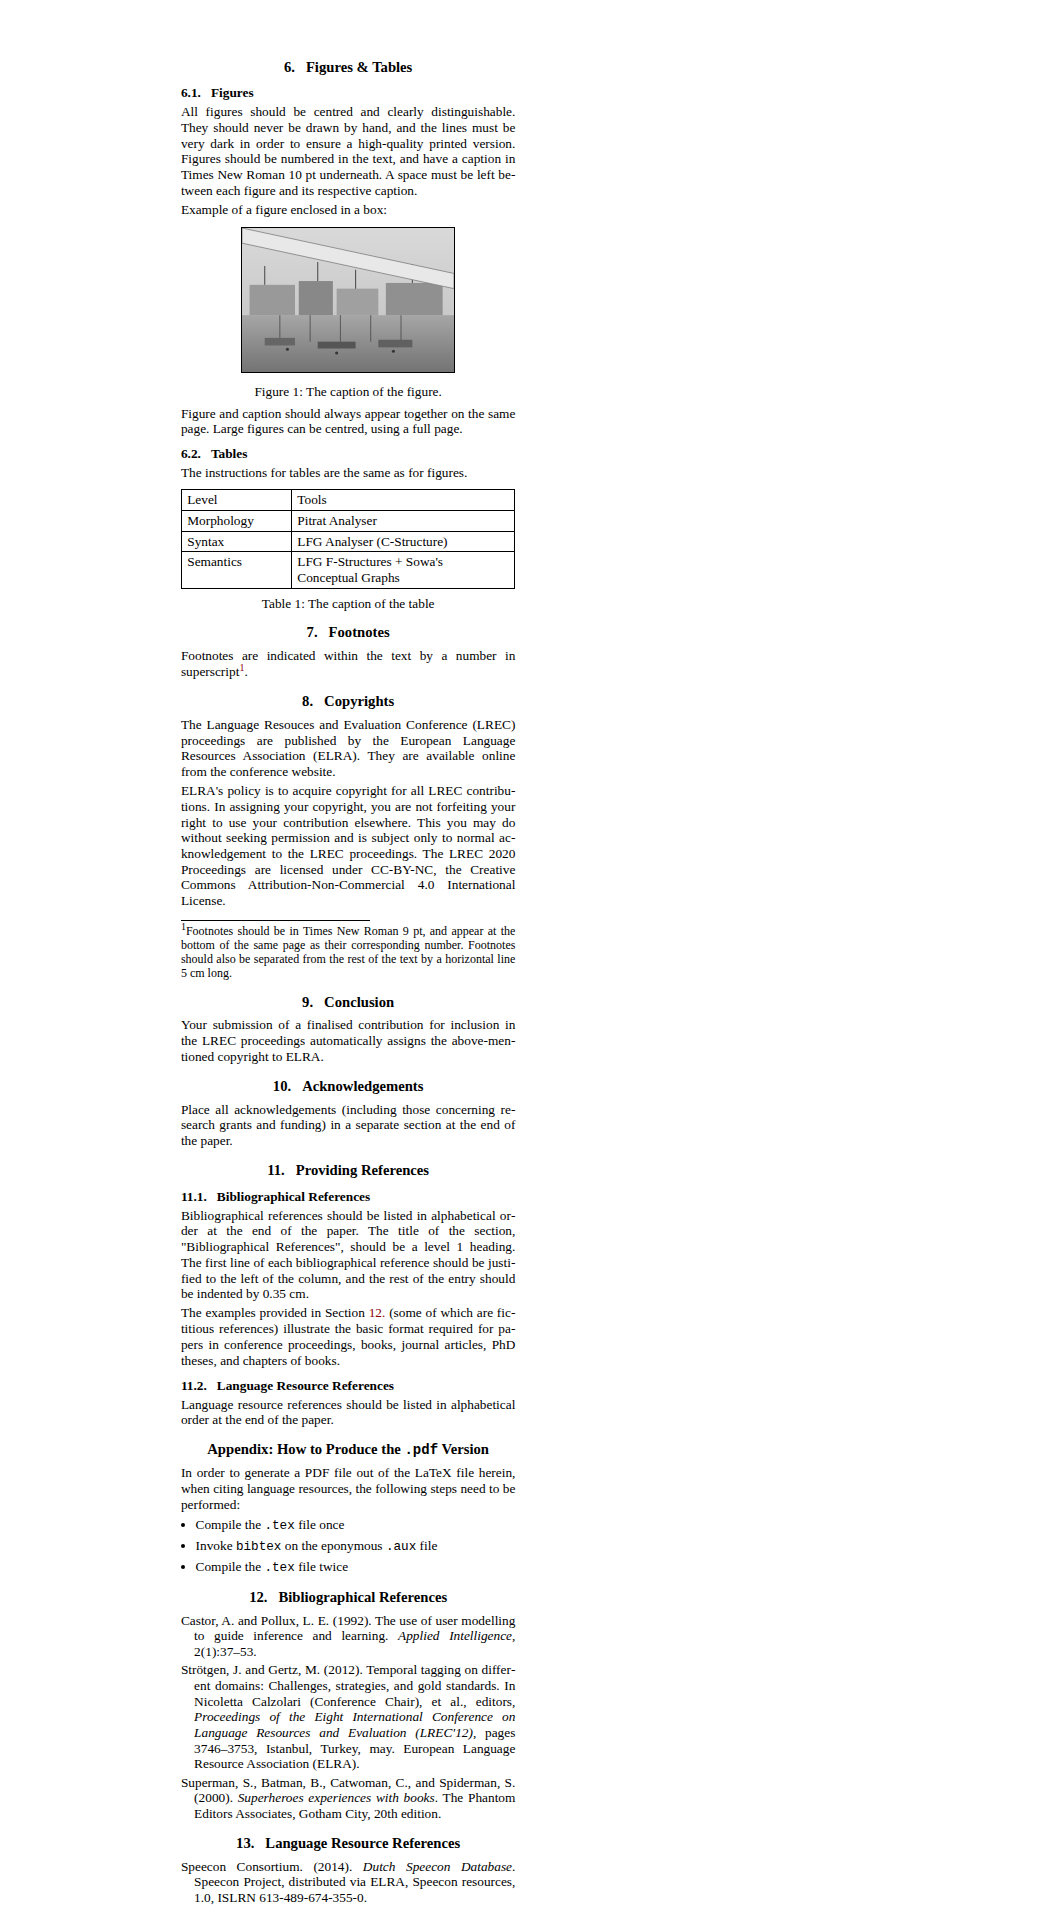6. Figures & Tables
6.1. Figures
All figures should be centred and clearly distinguishable. They should never be drawn by hand, and the lines must be very dark in order to ensure a high-quality printed version. Figures should be numbered in the text, and have a caption in Times New Roman 10 pt underneath. A space must be left between each figure and its respective caption.
Example of a figure enclosed in a box:
Figure 1: The caption of the figure.
Figure and caption should always appear together on the same page. Large figures can be centred, using a full page.
6.2. Tables
The instructions for tables are the same as for figures.
| Level | Tools |
| Morphology | Pitrat Analyser |
| Syntax | LFG Analyser (C-Structure) |
| Semantics | LFG F-Structures + Sowa's Conceptual Graphs |
Table 1: The caption of the table
7. Footnotes
Footnotes are indicated within the text by a number in superscript1.
8. Copyrights
The Language Resouces and Evaluation Conference (LREC) proceedings are published by the European Language Resources Association (ELRA). They are available online from the conference website.
ELRA's policy is to acquire copyright for all LREC contributions. In assigning your copyright, you are not forfeiting your right to use your contribution elsewhere. This you may do without seeking permission and is subject only to normal acknowledgement to the LREC proceedings. The LREC 2020 Proceedings are licensed under CC-BY-NC, the Creative Commons Attribution-Non-Commercial 4.0 International License.
1Footnotes should be in Times New Roman 9 pt, and appear at the bottom of the same page as their corresponding number. Footnotes should also be separated from the rest of the text by a horizontal line 5 cm long.
9. Conclusion
Your submission of a finalised contribution for inclusion in the LREC proceedings automatically assigns the above-mentioned copyright to ELRA.
10. Acknowledgements
Place all acknowledgements (including those concerning research grants and funding) in a separate section at the end of the paper.
11. Providing References
11.1. Bibliographical References
Bibliographical references should be listed in alphabetical order at the end of the paper. The title of the section, "Bibliographical References", should be a level 1 heading. The first line of each bibliographical reference should be justified to the left of the column, and the rest of the entry should be indented by 0.35 cm.
The examples provided in Section 12. (some of which are fictitious references) illustrate the basic format required for papers in conference proceedings, books, journal articles, PhD theses, and chapters of books.
11.2. Language Resource References
Language resource references should be listed in alphabetical order at the end of the paper.
Appendix: How to Produce the .pdf Version
In order to generate a PDF file out of the LaTeX file herein, when citing language resources, the following steps need to be performed:
Compile the .tex file once
Invoke bibtex on the eponymous .aux file
Compile the .tex file twice
12. Bibliographical References
Castor, A. and Pollux, L. E. (1992). The use of user modelling to guide inference and learning. Applied Intelligence, 2(1):37–53.
Strötgen, J. and Gertz, M. (2012). Temporal tagging on different domains: Challenges, strategies, and gold standards. In Nicoletta Calzolari (Conference Chair), et al., editors, Proceedings of the Eight International Conference on Language Resources and Evaluation (LREC'12), pages 3746–3753, Istanbul, Turkey, may. European Language Resource Association (ELRA).
Superman, S., Batman, B., Catwoman, C., and Spiderman, S. (2000). Superheroes experiences with books. The Phantom Editors Associates, Gotham City, 20th edition.
13. Language Resource References
Speecon Consortium. (2014). Dutch Speecon Database. Speecon Project, distributed via ELRA, Speecon resources, 1.0, ISLRN 613-489-674-355-0.